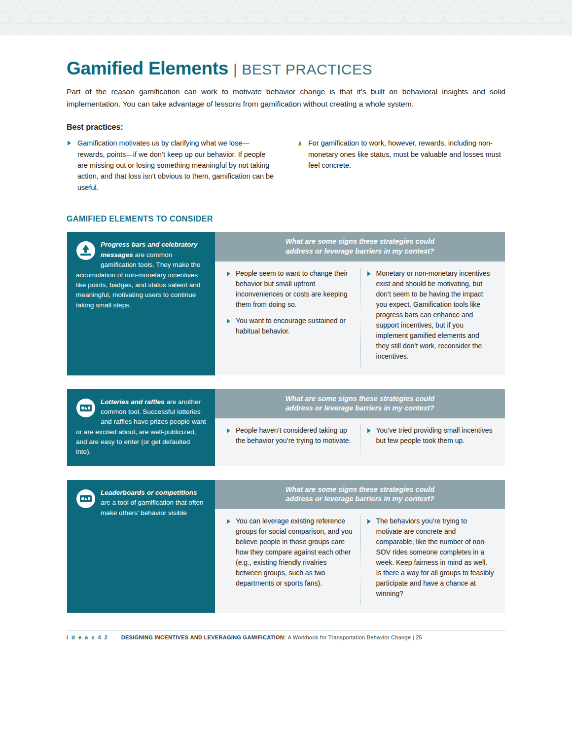Gamified Elements | BEST PRACTICES
Part of the reason gamification can work to motivate behavior change is that it’s built on behavioral insights and solid implementation. You can take advantage of lessons from gamification without creating a whole system.
Best practices:
Gamification motivates us by clarifying what we lose—rewards, points—if we don’t keep up our behavior. If people are missing out or losing something meaningful by not taking action, and that loss isn’t obvious to them, gamification can be useful.
For gamification to work, however, rewards, including non-monetary ones like status, must be valuable and losses must feel concrete.
GAMIFIED ELEMENTS TO CONSIDER
Progress bars and celebratory messages are common gamification tools. They make the accumulation of non-monetary incentives like points, badges, and status salient and meaningful, motivating users to continue taking small steps.
What are some signs these strategies could
address or leverage barriers in my context?
People seem to want to change their behavior but small upfront inconveniences or costs are keeping them from doing so.
You want to encourage sustained or habitual behavior.
Monetary or non-monetary incentives exist and should be motivating, but don’t seem to be having the impact you expect. Gamification tools like progress bars can enhance and support incentives, but if you implement gamified elements and they still don’t work, reconsider the incentives.
Lotteries and raffles are another common tool. Successful lotteries and raffles have prizes people want or are excited about, are well-publicized, and are easy to enter (or get defaulted into).
What are some signs these strategies could
address or leverage barriers in my context?
People haven’t considered taking up the behavior you’re trying to motivate.
You’ve tried providing small incentives but few people took them up.
Leaderboards or competitions are a tool of gamification that often make others’ behavior visible
What are some signs these strategies could
address or leverage barriers in my context?
You can leverage existing reference groups for social comparison, and you believe people in those groups care how they compare against each other (e.g., existing friendly rivalries between groups, such as two departments or sports fans).
The behaviors you’re trying to motivate are concrete and comparable, like the number of non-SOV rides someone completes in a week. Keep fairness in mind as well. Is there a way for all groups to feasibly participate and have a chance at winning?
i d e a s 4 2 DESIGNING INCENTIVES AND LEVERAGING GAMIFICATION: A Workbook for Transportation Behavior Change | 25